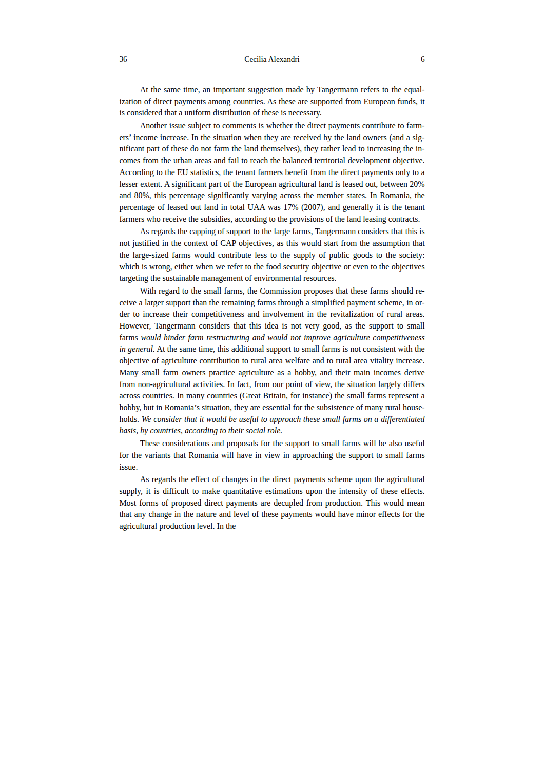36
Cecilia Alexandri
6
At the same time, an important suggestion made by Tangermann refers to the equalization of direct payments among countries. As these are supported from European funds, it is considered that a uniform distribution of these is necessary.
Another issue subject to comments is whether the direct payments contribute to farmers’ income increase. In the situation when they are received by the land owners (and a significant part of these do not farm the land themselves), they rather lead to increasing the incomes from the urban areas and fail to reach the balanced territorial development objective. According to the EU statistics, the tenant farmers benefit from the direct payments only to a lesser extent. A significant part of the European agricultural land is leased out, between 20% and 80%, this percentage significantly varying across the member states. In Romania, the percentage of leased out land in total UAA was 17% (2007), and generally it is the tenant farmers who receive the subsidies, according to the provisions of the land leasing contracts.
As regards the capping of support to the large farms, Tangermann considers that this is not justified in the context of CAP objectives, as this would start from the assumption that the large-sized farms would contribute less to the supply of public goods to the society: which is wrong, either when we refer to the food security objective or even to the objectives targeting the sustainable management of environmental resources.
With regard to the small farms, the Commission proposes that these farms should receive a larger support than the remaining farms through a simplified payment scheme, in order to increase their competitiveness and involvement in the revitalization of rural areas. However, Tangermann considers that this idea is not very good, as the support to small farms would hinder farm restructuring and would not improve agriculture competitiveness in general. At the same time, this additional support to small farms is not consistent with the objective of agriculture contribution to rural area welfare and to rural area vitality increase. Many small farm owners practice agriculture as a hobby, and their main incomes derive from non-agricultural activities. In fact, from our point of view, the situation largely differs across countries. In many countries (Great Britain, for instance) the small farms represent a hobby, but in Romania’s situation, they are essential for the subsistence of many rural households. We consider that it would be useful to approach these small farms on a differentiated basis, by countries, according to their social role.
These considerations and proposals for the support to small farms will be also useful for the variants that Romania will have in view in approaching the support to small farms issue.
As regards the effect of changes in the direct payments scheme upon the agricultural supply, it is difficult to make quantitative estimations upon the intensity of these effects. Most forms of proposed direct payments are decupled from production. This would mean that any change in the nature and level of these payments would have minor effects for the agricultural production level. In the